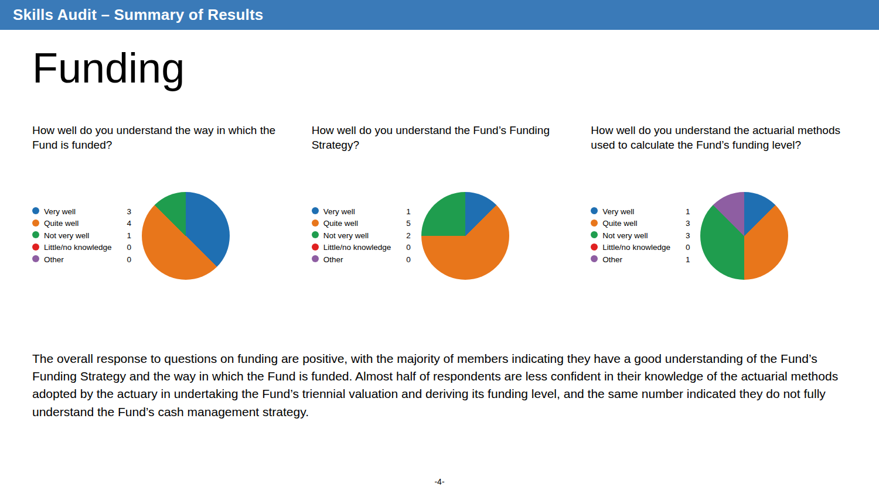Skills Audit – Summary of Results
Funding
How well do you understand the way in which the Fund is funded?
| | Very well | 3 |
| | Quite well | 4 |
| | Not very well | 1 |
| | Little/no knowledge | 0 |
| | Other | 0 |
How well do you understand the Fund’s Funding Strategy?
| | Very well | 1 |
| | Quite well | 5 |
| | Not very well | 2 |
| | Little/no knowledge | 0 |
| | Other | 0 |
How well do you understand the actuarial methods used to calculate the Fund’s funding level?
| | Very well | 1 |
| | Quite well | 3 |
| | Not very well | 3 |
| | Little/no knowledge | 0 |
| | Other | 1 |
The overall response to questions on funding are positive, with the majority of members indicating they have a good understanding of the Fund’s Funding Strategy and the way in which the Fund is funded. Almost half of respondents are less confident in their knowledge of the actuarial methods adopted by the actuary in undertaking the Fund’s triennial valuation and deriving its funding level, and the same number indicated they do not fully understand the Fund’s cash management strategy.
-4-